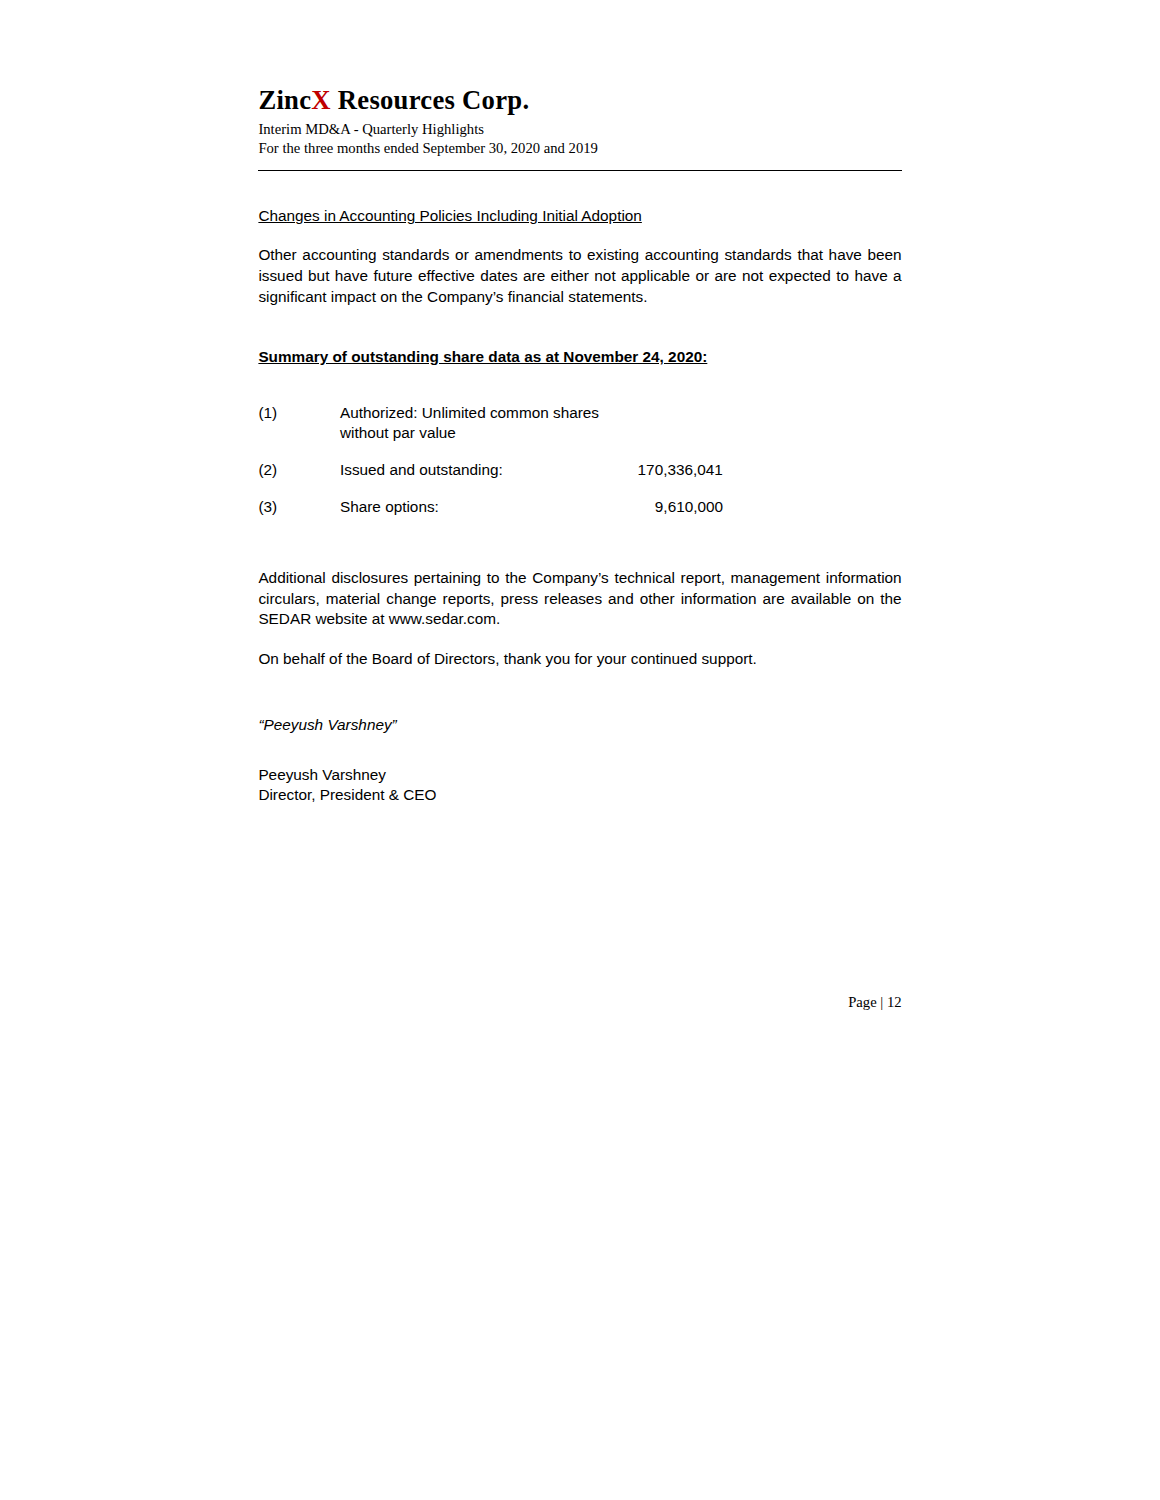ZincX Resources Corp.
Interim MD&A - Quarterly Highlights
For the three months ended September 30, 2020 and 2019
Changes in Accounting Policies Including Initial Adoption
Other accounting standards or amendments to existing accounting standards that have been issued but have future effective dates are either not applicable or are not expected to have a significant impact on the Company’s financial statements.
Summary of outstanding share data as at November 24, 2020:
| (1) | Authorized: Unlimited common shares without par value | |
| (2) | Issued and outstanding: | 170,336,041 |
| (3) | Share options: | 9,610,000 |
Additional disclosures pertaining to the Company’s technical report, management information circulars, material change reports, press releases and other information are available on the SEDAR website at www.sedar.com.
On behalf of the Board of Directors, thank you for your continued support.
“Peeyush Varshney”
Peeyush Varshney
Director, President & CEO
Page | 12